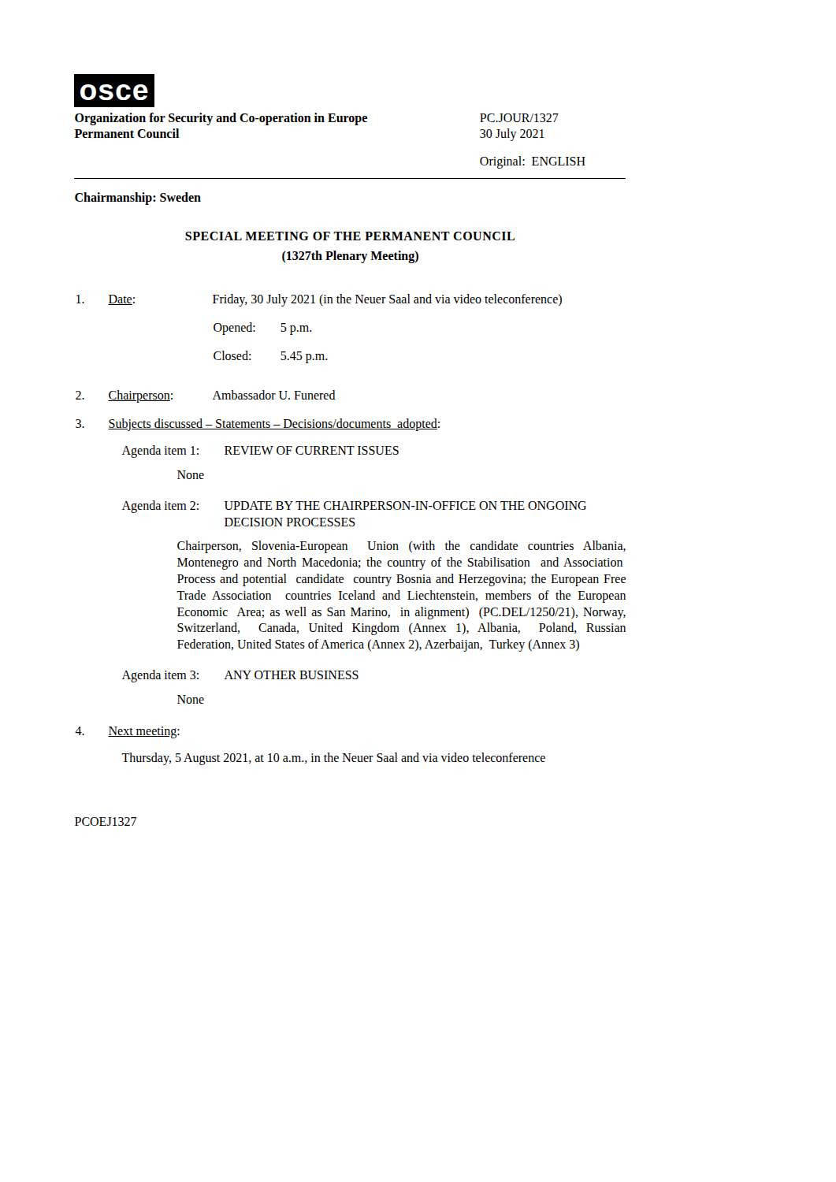osce
| Organization for Security and Co-operation in Europe Permanent Council | PC.JOUR/1327 30 July 2021 |
| | Original: ENGLISH |
Chairmanship: Sweden
SPECIAL MEETING OF THE PERMANENT COUNCIL
(1327th Plenary Meeting)
| 1. | Date : | Friday, 30 July 2021 (in the Neuer Saal and via video teleconference) / Opened: / 5 p.m. / / Closed: / 5.45 p.m. / |
| 2. | Chairperson : | Ambassador U. Funered |
| 3. | Subjects discussed – Statements – Decisions/documents adopted : |
Agenda item 1:
REVIEW OF CURRENT ISSUES
None
Agenda item 2:
UPDATE BY THE CHAIRPERSON-IN-OFFICE ON THE ONGOING DECISION PROCESSES
Chairperson, Slovenia-European Union (with the candidate countries Albania, Montenegro and North Macedonia; the country of the Stabilisation and Association Process and potential candidate country Bosnia and Herzegovina; the European Free Trade Association countries Iceland and Liechtenstein, members of the European Economic Area; as well as San Marino, in alignment) (PC.DEL/1250/21), Norway, Switzerland, Canada, United Kingdom (Annex 1), Albania, Poland, Russian Federation, United States of America (Annex 2), Azerbaijan, Turkey (Annex 3)
Agenda item 3:
ANY OTHER BUSINESS
None
| 4. | Next meeting : |
Thursday, 5 August 2021, at 10 a.m., in the Neuer Saal and via video teleconference
PCOEJ1327